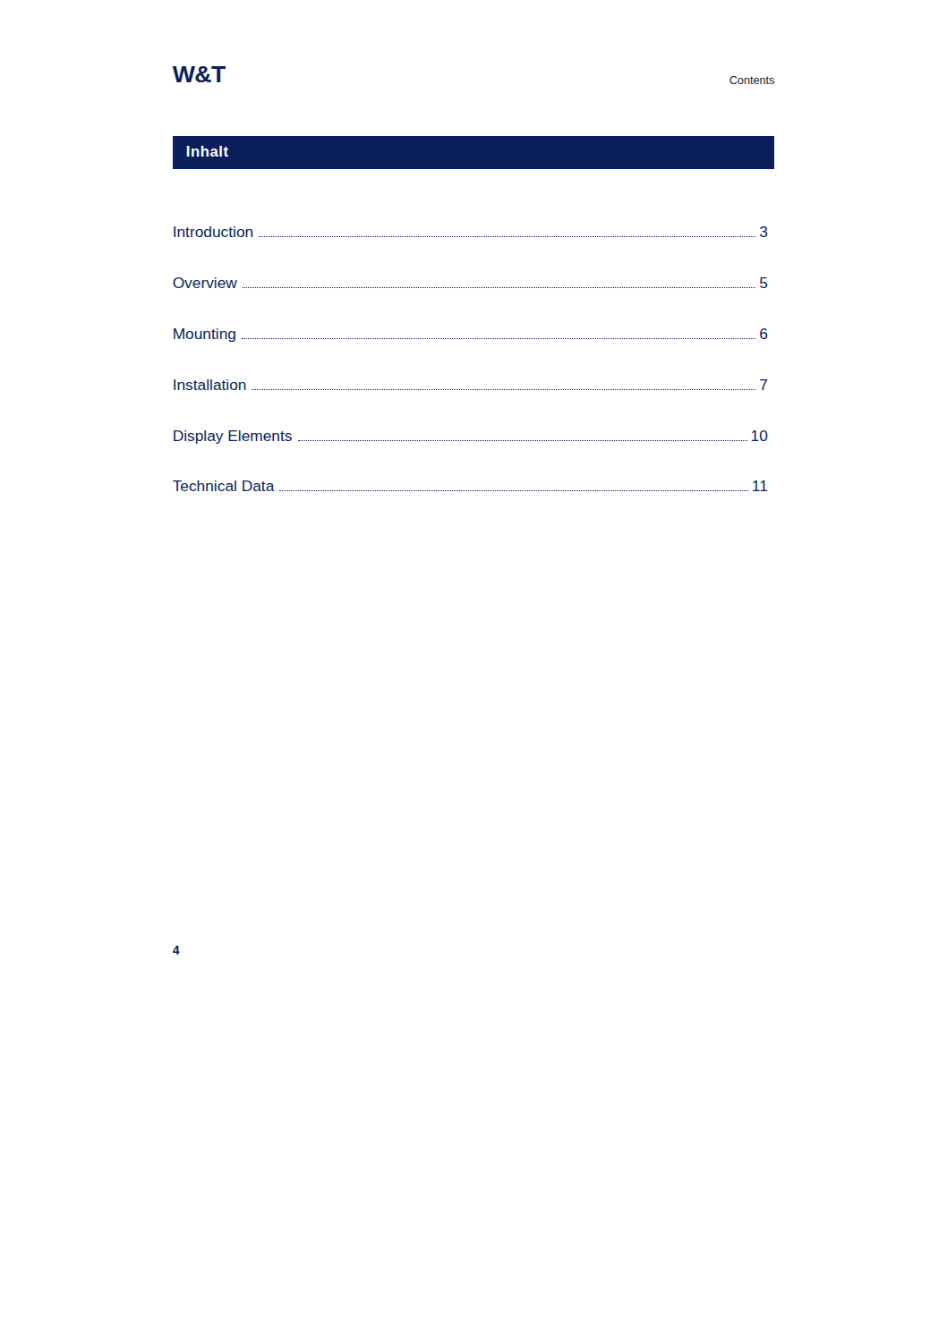W&T
Contents
Inhalt
Introduction 3
Overview 5
Mounting 6
Installation 7
Display Elements 10
Technical Data 11
4